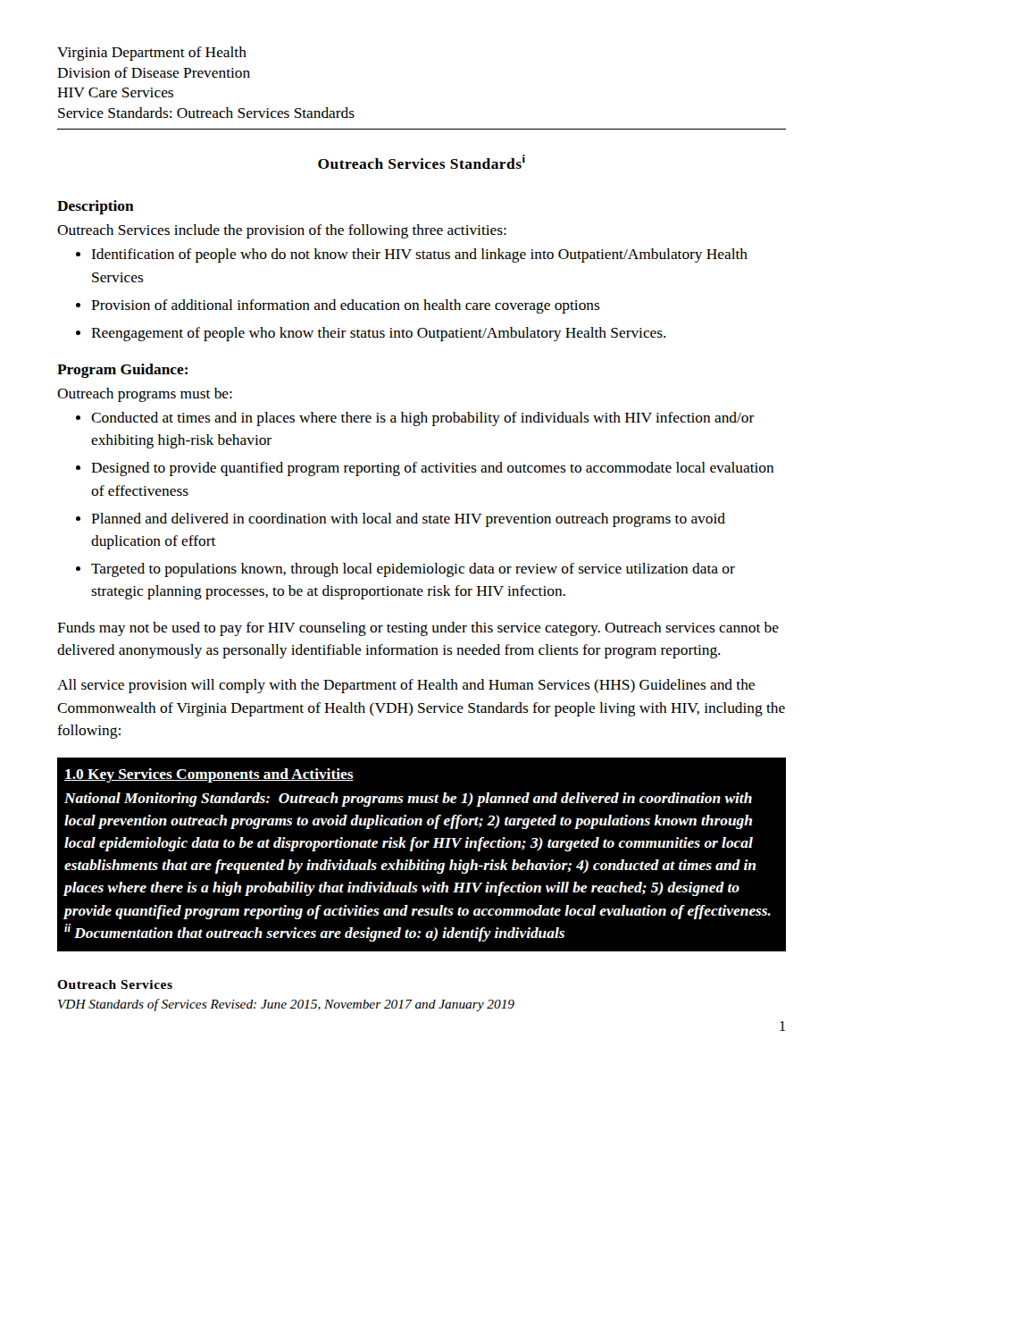Virginia Department of Health
Division of Disease Prevention
HIV Care Services
Service Standards: Outreach Services Standards
Outreach Services Standardsi
Description
Outreach Services include the provision of the following three activities:
Identification of people who do not know their HIV status and linkage into Outpatient/Ambulatory Health Services
Provision of additional information and education on health care coverage options
Reengagement of people who know their status into Outpatient/Ambulatory Health Services.
Program Guidance:
Outreach programs must be:
Conducted at times and in places where there is a high probability of individuals with HIV infection and/or exhibiting high-risk behavior
Designed to provide quantified program reporting of activities and outcomes to accommodate local evaluation of effectiveness
Planned and delivered in coordination with local and state HIV prevention outreach programs to avoid duplication of effort
Targeted to populations known, through local epidemiologic data or review of service utilization data or strategic planning processes, to be at disproportionate risk for HIV infection.
Funds may not be used to pay for HIV counseling or testing under this service category. Outreach services cannot be delivered anonymously as personally identifiable information is needed from clients for program reporting.
All service provision will comply with the Department of Health and Human Services (HHS) Guidelines and the Commonwealth of Virginia Department of Health (VDH) Service Standards for people living with HIV, including the following:
1.0 Key Services Components and Activities
National Monitoring Standards: Outreach programs must be 1) planned and delivered in coordination with local prevention outreach programs to avoid duplication of effort; 2) targeted to populations known through local epidemiologic data to be at disproportionate risk for HIV infection; 3) targeted to communities or local establishments that are frequented by individuals exhibiting high-risk behavior; 4) conducted at times and in places where there is a high probability that individuals with HIV infection will be reached; 5) designed to provide quantified program reporting of activities and results to accommodate local evaluation of effectiveness. ii Documentation that outreach services are designed to: a) identify individuals
Outreach Services
VDH Standards of Services Revised: June 2015, November 2017 and January 2019
1